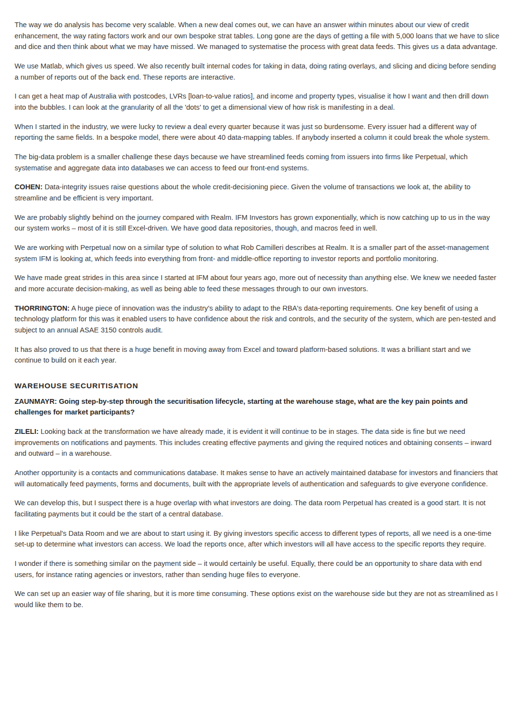The way we do analysis has become very scalable. When a new deal comes out, we can have an answer within minutes about our view of credit enhancement, the way rating factors work and our own bespoke strat tables. Long gone are the days of getting a file with 5,000 loans that we have to slice and dice and then think about what we may have missed. We managed to systematise the process with great data feeds. This gives us a data advantage.
We use Matlab, which gives us speed. We also recently built internal codes for taking in data, doing rating overlays, and slicing and dicing before sending a number of reports out of the back end. These reports are interactive.
I can get a heat map of Australia with postcodes, LVRs [loan-to-value ratios], and income and property types, visualise it how I want and then drill down into the bubbles. I can look at the granularity of all the 'dots' to get a dimensional view of how risk is manifesting in a deal.
When I started in the industry, we were lucky to review a deal every quarter because it was just so burdensome. Every issuer had a different way of reporting the same fields. In a bespoke model, there were about 40 data-mapping tables. If anybody inserted a column it could break the whole system.
The big-data problem is a smaller challenge these days because we have streamlined feeds coming from issuers into firms like Perpetual, which systematise and aggregate data into databases we can access to feed our front-end systems.
COHEN: Data-integrity issues raise questions about the whole credit-decisioning piece. Given the volume of transactions we look at, the ability to streamline and be efficient is very important.
We are probably slightly behind on the journey compared with Realm. IFM Investors has grown exponentially, which is now catching up to us in the way our system works – most of it is still Excel-driven. We have good data repositories, though, and macros feed in well.
We are working with Perpetual now on a similar type of solution to what Rob Camilleri describes at Realm. It is a smaller part of the asset-management system IFM is looking at, which feeds into everything from front- and middle-office reporting to investor reports and portfolio monitoring.
We have made great strides in this area since I started at IFM about four years ago, more out of necessity than anything else. We knew we needed faster and more accurate decision-making, as well as being able to feed these messages through to our own investors.
THORRINGTON: A huge piece of innovation was the industry's ability to adapt to the RBA's data-reporting requirements. One key benefit of using a technology platform for this was it enabled users to have confidence about the risk and controls, and the security of the system, which are pen-tested and subject to an annual ASAE 3150 controls audit.
It has also proved to us that there is a huge benefit in moving away from Excel and toward platform-based solutions. It was a brilliant start and we continue to build on it each year.
Warehouse securitisation
ZAUNMAYR: Going step-by-step through the securitisation lifecycle, starting at the warehouse stage, what are the key pain points and challenges for market participants?
ZILELI: Looking back at the transformation we have already made, it is evident it will continue to be in stages. The data side is fine but we need improvements on notifications and payments. This includes creating effective payments and giving the required notices and obtaining consents – inward and outward – in a warehouse.
Another opportunity is a contacts and communications database. It makes sense to have an actively maintained database for investors and financiers that will automatically feed payments, forms and documents, built with the appropriate levels of authentication and safeguards to give everyone confidence.
We can develop this, but I suspect there is a huge overlap with what investors are doing. The data room Perpetual has created is a good start. It is not facilitating payments but it could be the start of a central database.
I like Perpetual's Data Room and we are about to start using it. By giving investors specific access to different types of reports, all we need is a one-time set-up to determine what investors can access. We load the reports once, after which investors will all have access to the specific reports they require.
I wonder if there is something similar on the payment side – it would certainly be useful. Equally, there could be an opportunity to share data with end users, for instance rating agencies or investors, rather than sending huge files to everyone.
We can set up an easier way of file sharing, but it is more time consuming. These options exist on the warehouse side but they are not as streamlined as I would like them to be.